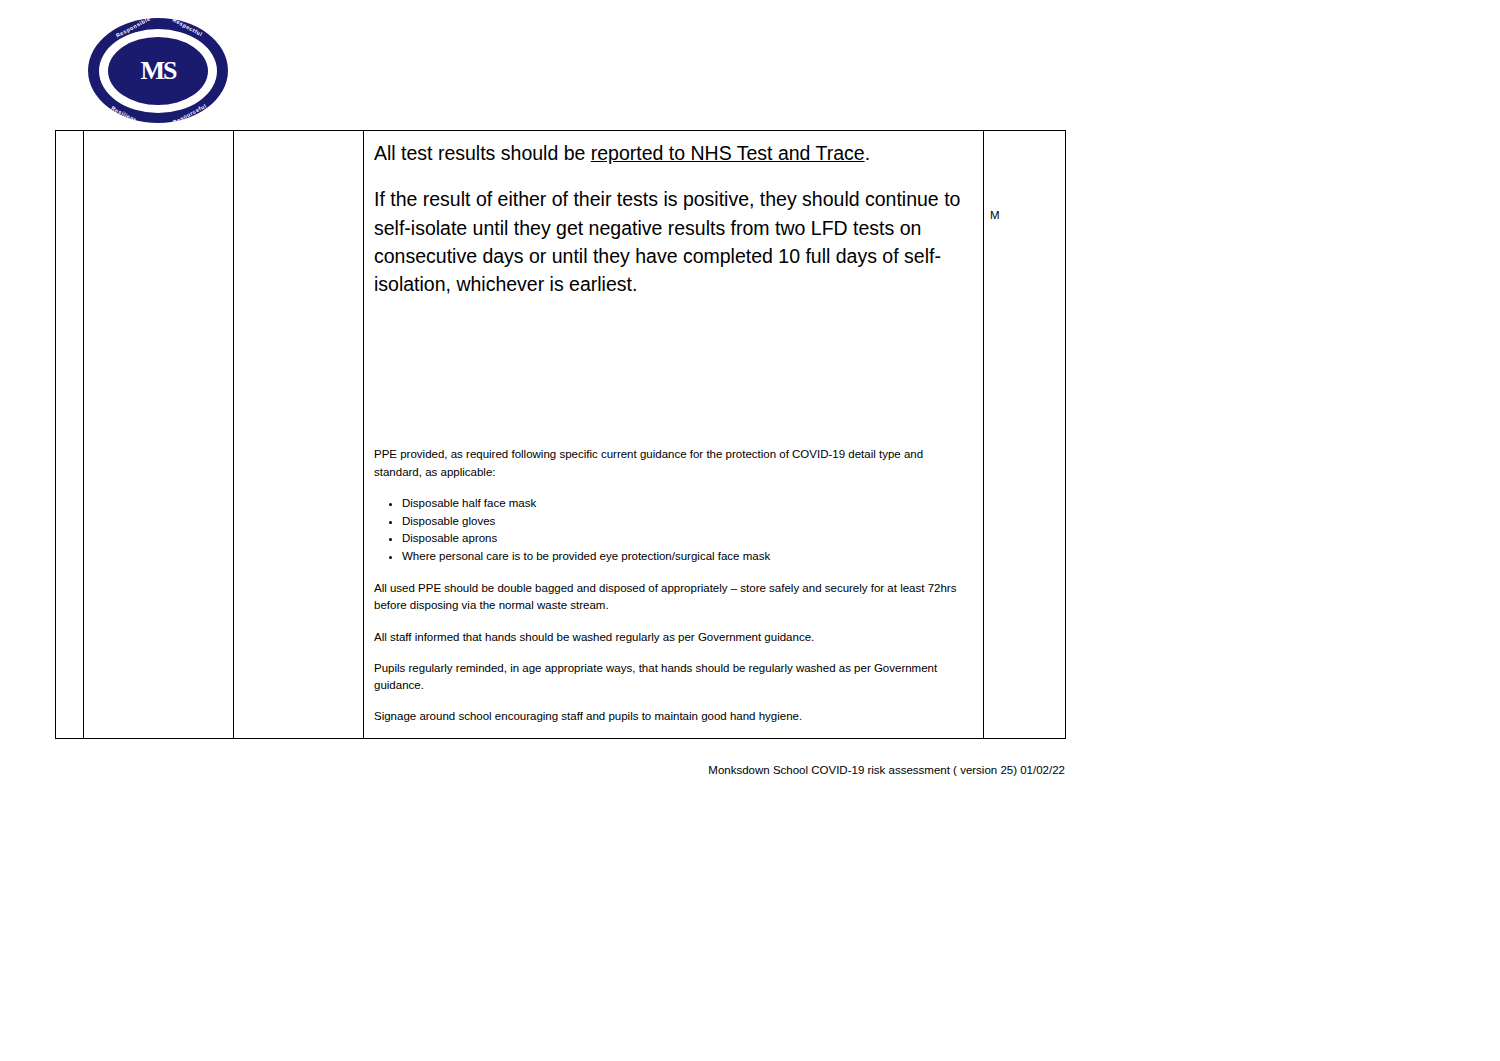Responsible Respectful Resilient Resourceful
MS
| | | | All test results should be reported to NHS Test and Trace . If the result of either of their tests is positive, they should continue to self-isolate until they get negative results from two LFD tests on consecutive days or until they have completed 10 full days of self-isolation, whichever is earliest. PPE provided, as required following specific current guidance for the protection of COVID-19 detail type and standard, as applicable: Disposable half face mask Disposable gloves Disposable aprons Where personal care is to be provided eye protection/surgical face mask All used PPE should be double bagged and disposed of appropriately – store safely and securely for at least 72hrs before disposing via the normal waste stream. All staff informed that hands should be washed regularly as per Government guidance. Pupils regularly reminded, in age appropriate ways, that hands should be regularly washed as per Government guidance. Signage around school encouraging staff and pupils to maintain good hand hygiene. | M |
Monksdown School COVID-19 risk assessment ( version 25) 01/02/22